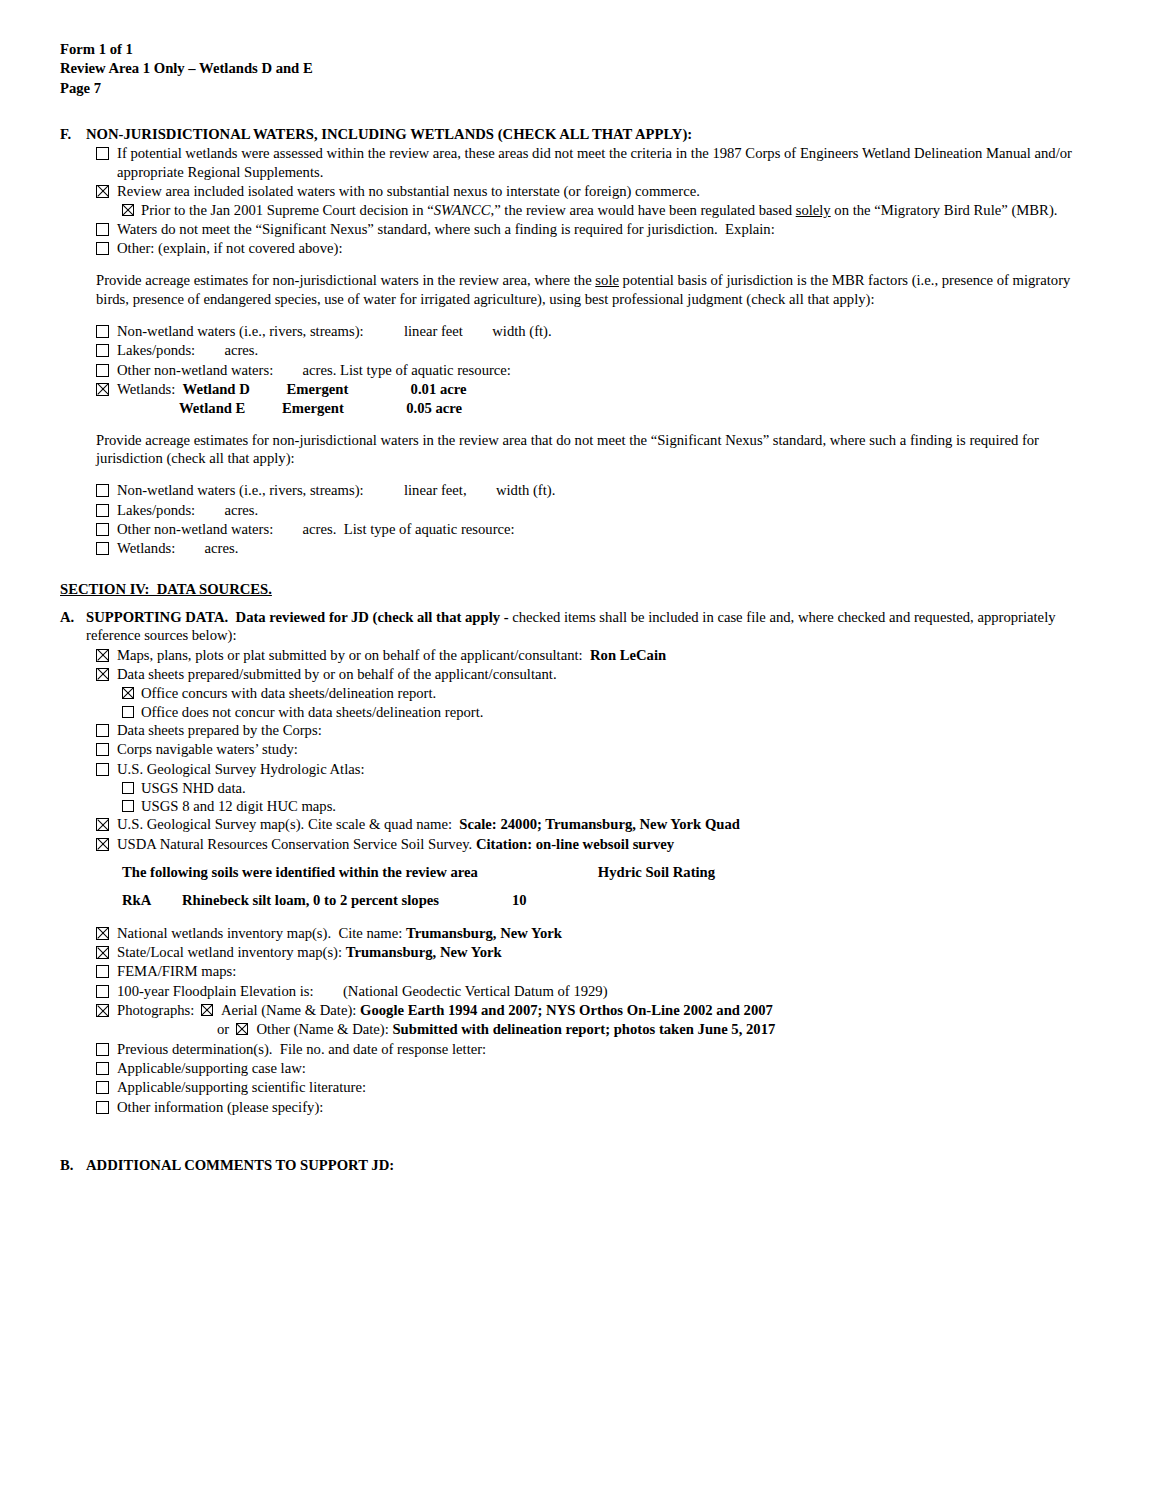Form 1 of 1
Review Area 1 Only – Wetlands D and E
Page 7
F.
NON-JURISDICTIONAL WATERS, INCLUDING WETLANDS (CHECK ALL THAT APPLY):
If potential wetlands were assessed within the review area, these areas did not meet the criteria in the 1987 Corps of Engineers Wetland Delineation Manual and/or appropriate Regional Supplements.
Review area included isolated waters with no substantial nexus to interstate (or foreign) commerce.
Prior to the Jan 2001 Supreme Court decision in “SWANCC,” the review area would have been regulated based solely on the “Migratory Bird Rule” (MBR).
Waters do not meet the “Significant Nexus” standard, where such a finding is required for jurisdiction. Explain:
Other: (explain, if not covered above):
Provide acreage estimates for non-jurisdictional waters in the review area, where the sole potential basis of jurisdiction is the MBR factors (i.e., presence of migratory birds, presence of endangered species, use of water for irrigated agriculture), using best professional judgment (check all that apply):
Non-wetland waters (i.e., rivers, streams): linear feet width (ft).
Lakes/ponds: acres.
Other non-wetland waters: acres. List type of aquatic resource:
Wetlands: Wetland D Emergent 0.01 acre
Wetland E Emergent 0.05 acre
Provide acreage estimates for non-jurisdictional waters in the review area that do not meet the “Significant Nexus” standard, where such a finding is required for jurisdiction (check all that apply):
Non-wetland waters (i.e., rivers, streams): linear feet, width (ft).
Lakes/ponds: acres.
Other non-wetland waters: acres. List type of aquatic resource:
Wetlands: acres.
SECTION IV: DATA SOURCES.
A.
SUPPORTING DATA. Data reviewed for JD (check all that apply - checked items shall be included in case file and, where checked and requested, appropriately reference sources below):
Maps, plans, plots or plat submitted by or on behalf of the applicant/consultant: Ron LeCain
Data sheets prepared/submitted by or on behalf of the applicant/consultant.
Office concurs with data sheets/delineation report.
Office does not concur with data sheets/delineation report.
Data sheets prepared by the Corps:
Corps navigable waters’ study:
U.S. Geological Survey Hydrologic Atlas:
USGS NHD data.
USGS 8 and 12 digit HUC maps.
U.S. Geological Survey map(s). Cite scale & quad name: Scale: 24000; Trumansburg, New York Quad
USDA Natural Resources Conservation Service Soil Survey. Citation: on-line websoil survey
The following soils were identified within the review areaHydric Soil Rating
RkA Rhinebeck silt loam, 0 to 2 percent slopes 10
National wetlands inventory map(s). Cite name: Trumansburg, New York
State/Local wetland inventory map(s): Trumansburg, New York
FEMA/FIRM maps:
100-year Floodplain Elevation is: (National Geodectic Vertical Datum of 1929)
Photographs: Aerial (Name & Date): Google Earth 1994 and 2007; NYS Orthos On-Line 2002 and 2007
or Other (Name & Date): Submitted with delineation report; photos taken June 5, 2017
Previous determination(s). File no. and date of response letter:
Applicable/supporting case law:
Applicable/supporting scientific literature:
Other information (please specify):
B.
ADDITIONAL COMMENTS TO SUPPORT JD: